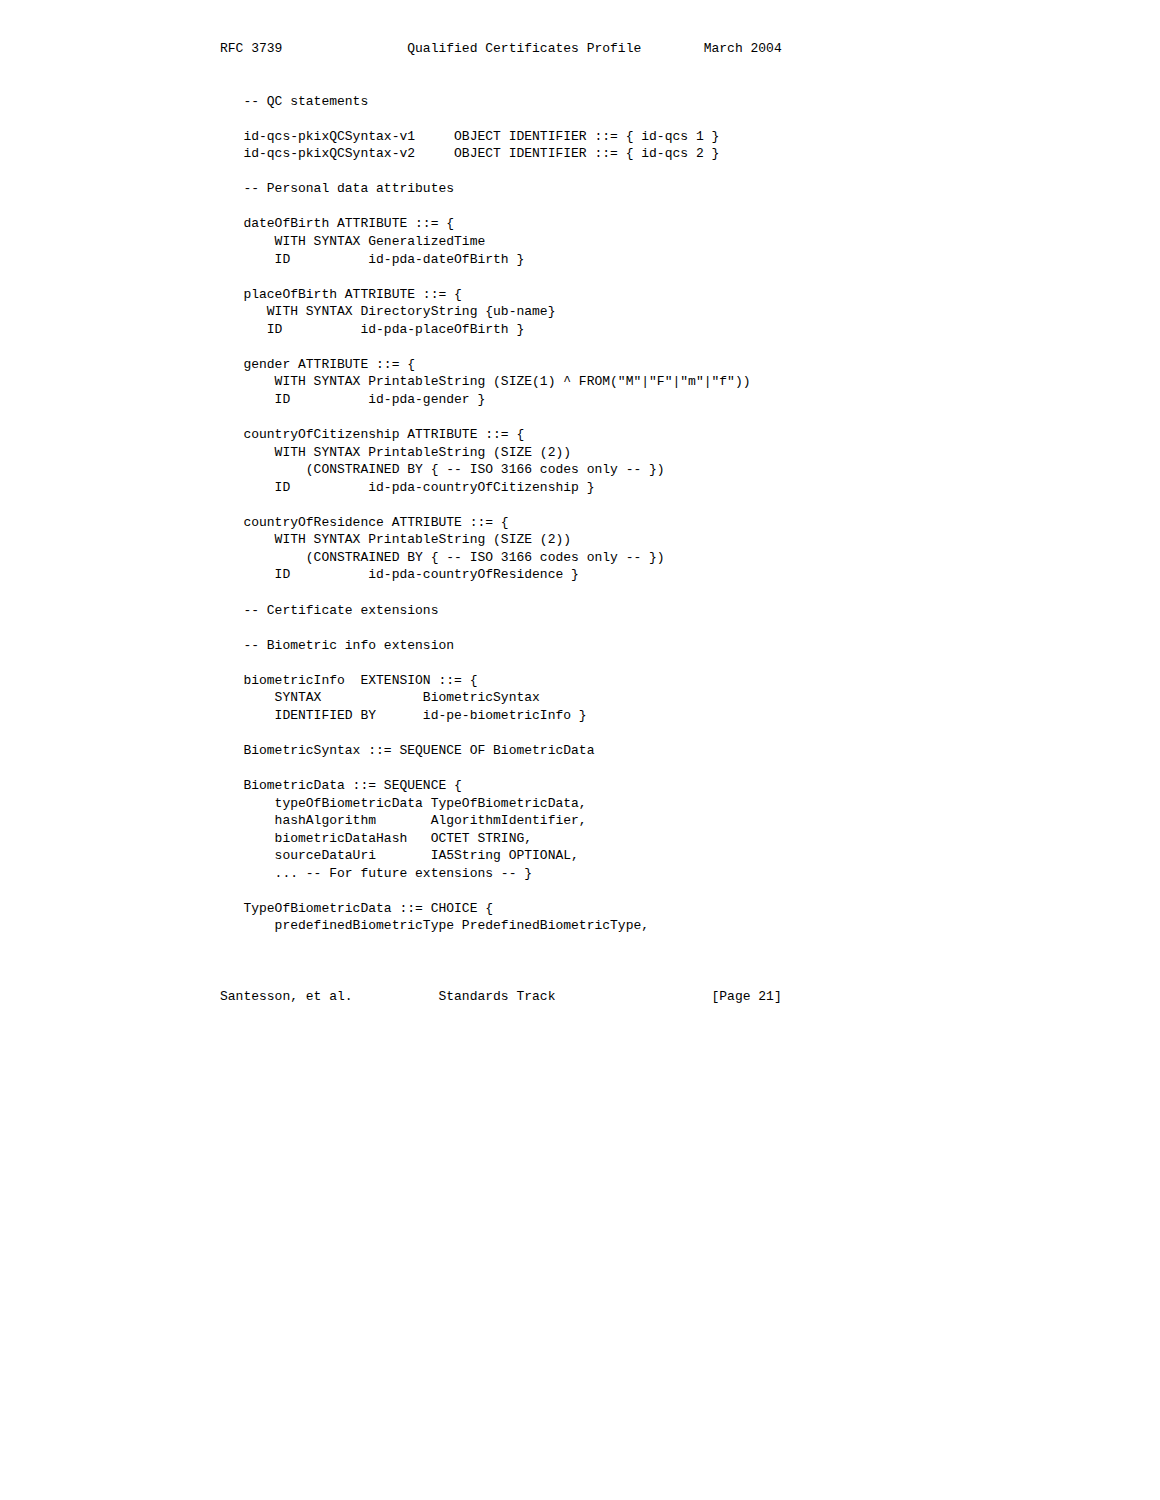RFC 3739                Qualified Certificates Profile        March 2004


   -- QC statements

   id-qcs-pkixQCSyntax-v1     OBJECT IDENTIFIER ::= { id-qcs 1 }
   id-qcs-pkixQCSyntax-v2     OBJECT IDENTIFIER ::= { id-qcs 2 }

   -- Personal data attributes

   dateOfBirth ATTRIBUTE ::= {
       WITH SYNTAX GeneralizedTime
       ID          id-pda-dateOfBirth }

   placeOfBirth ATTRIBUTE ::= {
      WITH SYNTAX DirectoryString {ub-name}
      ID          id-pda-placeOfBirth }

   gender ATTRIBUTE ::= {
       WITH SYNTAX PrintableString (SIZE(1) ^ FROM("M"|"F"|"m"|"f"))
       ID          id-pda-gender }

   countryOfCitizenship ATTRIBUTE ::= {
       WITH SYNTAX PrintableString (SIZE (2))
           (CONSTRAINED BY { -- ISO 3166 codes only -- })
       ID          id-pda-countryOfCitizenship }

   countryOfResidence ATTRIBUTE ::= {
       WITH SYNTAX PrintableString (SIZE (2))
           (CONSTRAINED BY { -- ISO 3166 codes only -- })
       ID          id-pda-countryOfResidence }

   -- Certificate extensions

   -- Biometric info extension

   biometricInfo  EXTENSION ::= {
       SYNTAX             BiometricSyntax
       IDENTIFIED BY      id-pe-biometricInfo }

   BiometricSyntax ::= SEQUENCE OF BiometricData

   BiometricData ::= SEQUENCE {
       typeOfBiometricData TypeOfBiometricData,
       hashAlgorithm       AlgorithmIdentifier,
       biometricDataHash   OCTET STRING,
       sourceDataUri       IA5String OPTIONAL,
       ... -- For future extensions -- }

   TypeOfBiometricData ::= CHOICE {
       predefinedBiometricType PredefinedBiometricType,



Santesson, et al.           Standards Track                    [Page 21]